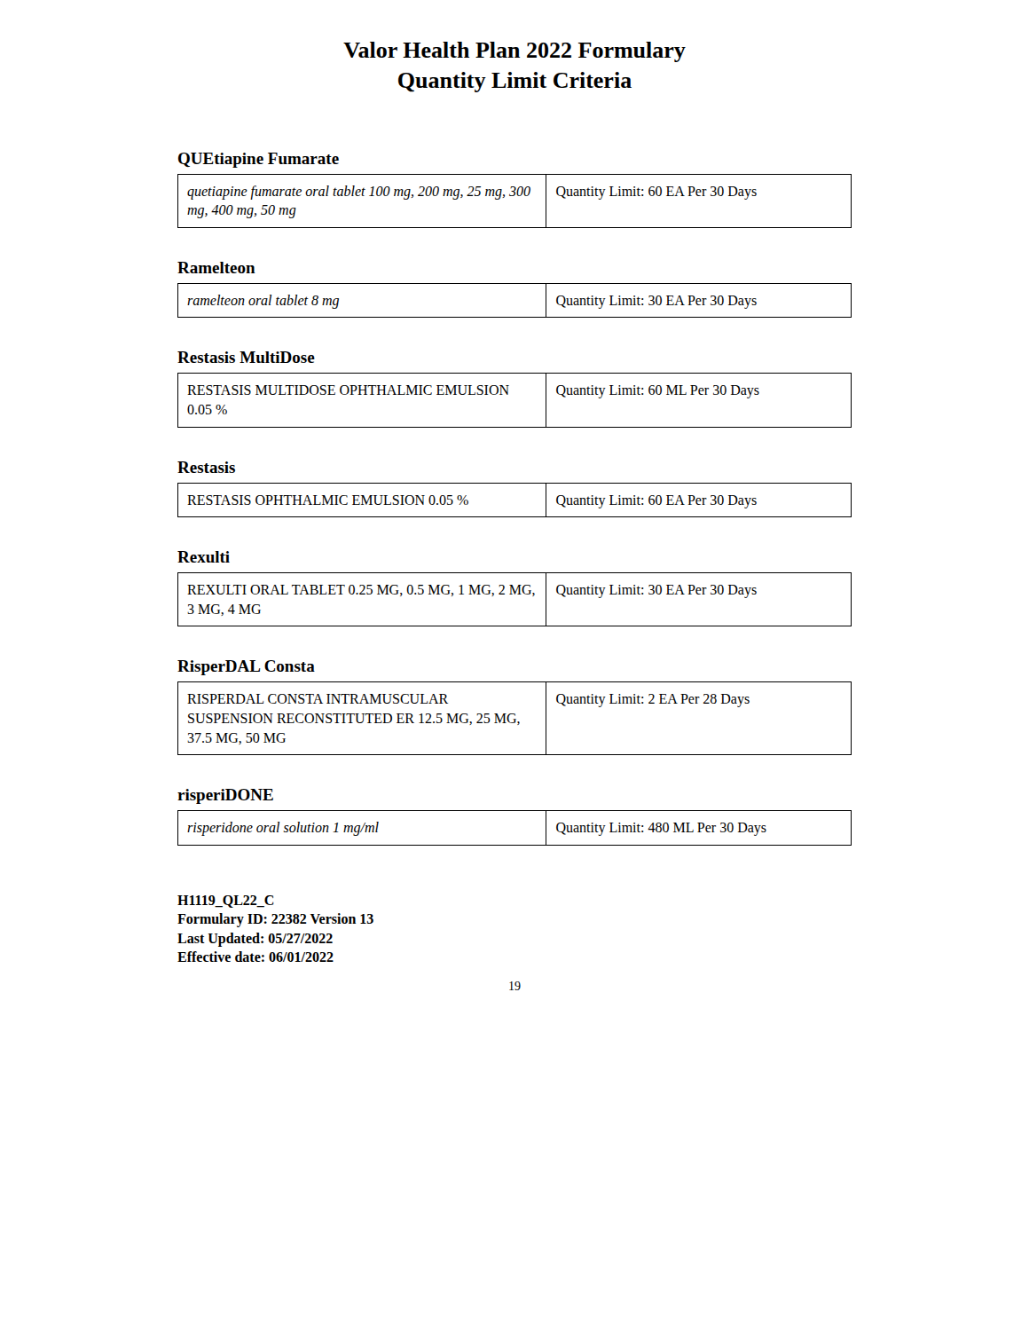Valor Health Plan 2022 Formulary Quantity Limit Criteria
QUEtiapine Fumarate
| quetiapine fumarate oral tablet 100 mg, 200 mg, 25 mg, 300 mg, 400 mg, 50 mg | Quantity Limit: 60 EA Per 30 Days |
Ramelteon
| ramelteon oral tablet 8 mg | Quantity Limit: 30 EA Per 30 Days |
Restasis MultiDose
| RESTASIS MULTIDOSE OPHTHALMIC EMULSION 0.05 % | Quantity Limit: 60 ML Per 30 Days |
Restasis
| RESTASIS OPHTHALMIC EMULSION 0.05 % | Quantity Limit: 60 EA Per 30 Days |
Rexulti
| REXULTI ORAL TABLET 0.25 MG, 0.5 MG, 1 MG, 2 MG, 3 MG, 4 MG | Quantity Limit: 30 EA Per 30 Days |
RisperDAL Consta
| RISPERDAL CONSTA INTRAMUSCULAR SUSPENSION RECONSTITUTED ER 12.5 MG, 25 MG, 37.5 MG, 50 MG | Quantity Limit: 2 EA Per 28 Days |
risperiDONE
| risperidone oral solution 1 mg/ml | Quantity Limit: 480 ML Per 30 Days |
H1119_QL22_C
Formulary ID: 22382 Version 13
Last Updated: 05/27/2022
Effective date: 06/01/2022
19